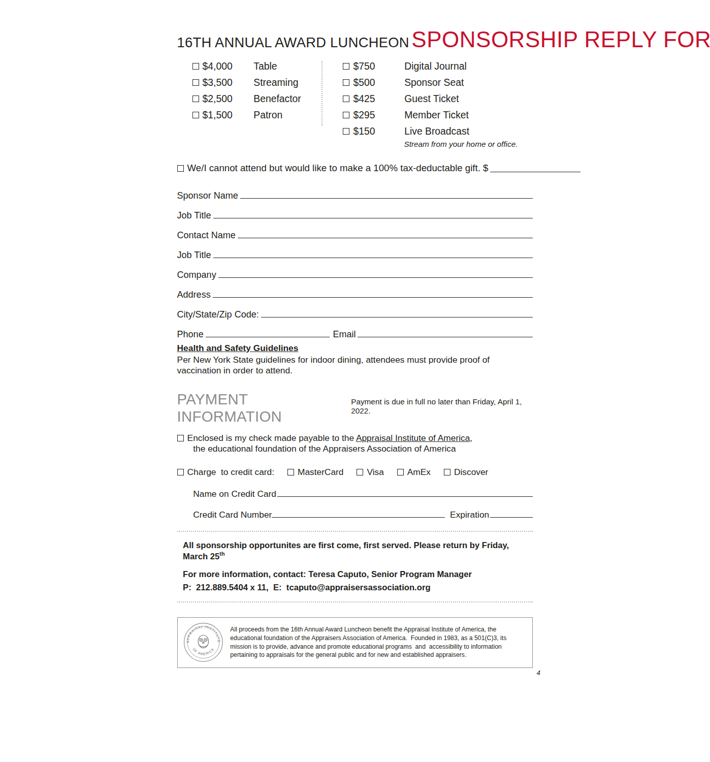16th Annual Award Luncheon Sponsorship Reply Form
$4,000 Table
$3,500 Streaming
$2,500 Benefactor
$1,500 Patron
$750 Digital Journal
$500 Sponsor Seat
$425 Guest Ticket
$295 Member Ticket
$150 Live Broadcast
Stream from your home or office.
We/I cannot attend but would like to make a 100% tax-deductable gift. $
Sponsor Name
Job Title
Contact Name
Job Title
Company
Address
City/State/Zip Code:
Phone Email
Health and Safety Guidelines
Per New York State guidelines for indoor dining, attendees must provide proof of vaccination in order to attend.
Payment Information Payment is due in full no later than Friday, April 1, 2022.
Enclosed is my check made payable to the Appraisal Institute of America, the educational foundation of the Appraisers Association of America
Charge to credit card: MasterCard Visa AmEx Discover
Name on Credit Card
Credit Card Number Expiration
All sponsorship opportunites are first come, first served. Please return by Friday, March 25th
For more information, contact: Teresa Caputo, Senior Program Manager
P: 212.889.5404 x 11, E: tcaputo@appraisersassociation.org
APPRAISAL INSTITUTE OF AMERICA
All proceeds from the 16th Annual Award Luncheon benefit the Appraisal Institute of America, the educational foundation of the Appraisers Association of America. Founded in 1983, as a 501(C)3, its mission is to provide, advance and promote educational programs and accessibility to information pertaining to appraisals for the general public and for new and established appraisers.
4